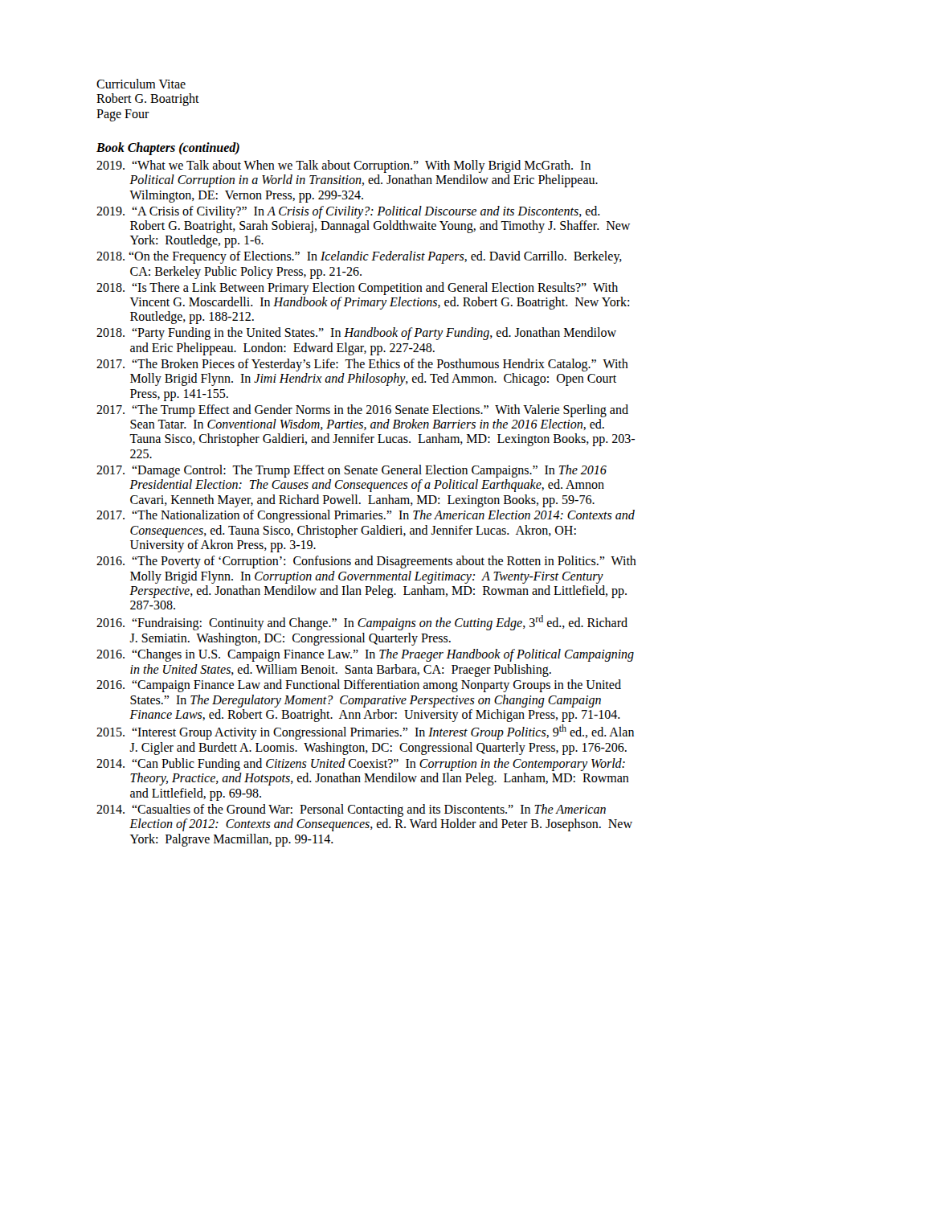Curriculum Vitae
Robert G. Boatright
Page Four
Book Chapters (continued)
2019. “What we Talk about When we Talk about Corruption.” With Molly Brigid McGrath. In Political Corruption in a World in Transition, ed. Jonathan Mendilow and Eric Phelippeau. Wilmington, DE: Vernon Press, pp. 299-324.
2019. “A Crisis of Civility?” In A Crisis of Civility?: Political Discourse and its Discontents, ed. Robert G. Boatright, Sarah Sobieraj, Dannagal Goldthwaite Young, and Timothy J. Shaffer. New York: Routledge, pp. 1-6.
2018. “On the Frequency of Elections.” In Icelandic Federalist Papers, ed. David Carrillo. Berkeley, CA: Berkeley Public Policy Press, pp. 21-26.
2018. “Is There a Link Between Primary Election Competition and General Election Results?” With Vincent G. Moscardelli. In Handbook of Primary Elections, ed. Robert G. Boatright. New York: Routledge, pp. 188-212.
2018. “Party Funding in the United States.” In Handbook of Party Funding, ed. Jonathan Mendilow and Eric Phelippeau. London: Edward Elgar, pp. 227-248.
2017. “The Broken Pieces of Yesterday’s Life: The Ethics of the Posthumous Hendrix Catalog.” With Molly Brigid Flynn. In Jimi Hendrix and Philosophy, ed. Ted Ammon. Chicago: Open Court Press, pp. 141-155.
2017. “The Trump Effect and Gender Norms in the 2016 Senate Elections.” With Valerie Sperling and Sean Tatar. In Conventional Wisdom, Parties, and Broken Barriers in the 2016 Election, ed. Tauna Sisco, Christopher Galdieri, and Jennifer Lucas. Lanham, MD: Lexington Books, pp. 203-225.
2017. “Damage Control: The Trump Effect on Senate General Election Campaigns.” In The 2016 Presidential Election: The Causes and Consequences of a Political Earthquake, ed. Amnon Cavari, Kenneth Mayer, and Richard Powell. Lanham, MD: Lexington Books, pp. 59-76.
2017. “The Nationalization of Congressional Primaries.” In The American Election 2014: Contexts and Consequences, ed. Tauna Sisco, Christopher Galdieri, and Jennifer Lucas. Akron, OH: University of Akron Press, pp. 3-19.
2016. “The Poverty of ‘Corruption’: Confusions and Disagreements about the Rotten in Politics.” With Molly Brigid Flynn. In Corruption and Governmental Legitimacy: A Twenty-First Century Perspective, ed. Jonathan Mendilow and Ilan Peleg. Lanham, MD: Rowman and Littlefield, pp. 287-308.
2016. “Fundraising: Continuity and Change.” In Campaigns on the Cutting Edge, 3rd ed., ed. Richard J. Semiatin. Washington, DC: Congressional Quarterly Press.
2016. “Changes in U.S. Campaign Finance Law.” In The Praeger Handbook of Political Campaigning in the United States, ed. William Benoit. Santa Barbara, CA: Praeger Publishing.
2016. “Campaign Finance Law and Functional Differentiation among Nonparty Groups in the United States.” In The Deregulatory Moment? Comparative Perspectives on Changing Campaign Finance Laws, ed. Robert G. Boatright. Ann Arbor: University of Michigan Press, pp. 71-104.
2015. “Interest Group Activity in Congressional Primaries.” In Interest Group Politics, 9th ed., ed. Alan J. Cigler and Burdett A. Loomis. Washington, DC: Congressional Quarterly Press, pp. 176-206.
2014. “Can Public Funding and Citizens United Coexist?” In Corruption in the Contemporary World: Theory, Practice, and Hotspots, ed. Jonathan Mendilow and Ilan Peleg. Lanham, MD: Rowman and Littlefield, pp. 69-98.
2014. “Casualties of the Ground War: Personal Contacting and its Discontents.” In The American Election of 2012: Contexts and Consequences, ed. R. Ward Holder and Peter B. Josephson. New York: Palgrave Macmillan, pp. 99-114.